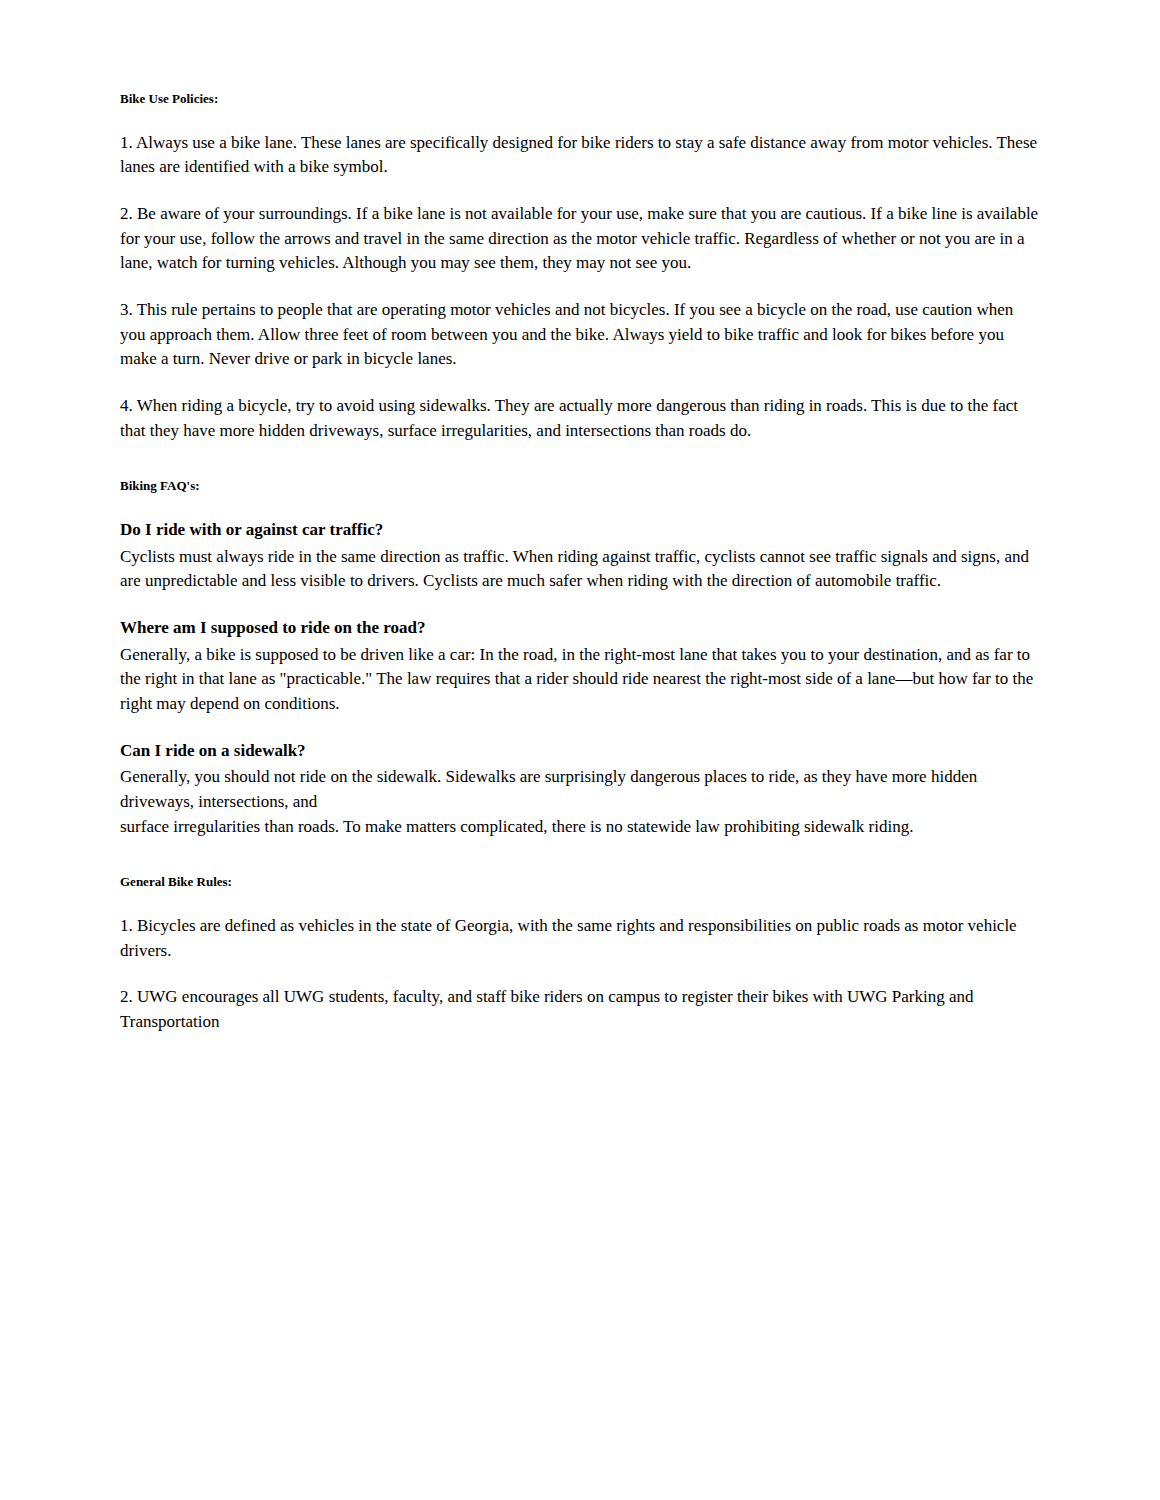Bike Use Policies:
1. Always use a bike lane. These lanes are specifically designed for bike riders to stay a safe distance away from motor vehicles. These lanes are identified with a bike symbol.
2. Be aware of your surroundings. If a bike lane is not available for your use, make sure that you are cautious. If a bike line is available for your use, follow the arrows and travel in the same direction as the motor vehicle traffic. Regardless of whether or not you are in a lane, watch for turning vehicles. Although you may see them, they may not see you.
3. This rule pertains to people that are operating motor vehicles and not bicycles. If you see a bicycle on the road, use caution when you approach them. Allow three feet of room between you and the bike. Always yield to bike traffic and look for bikes before you make a turn. Never drive or park in bicycle lanes.
4. When riding a bicycle, try to avoid using sidewalks. They are actually more dangerous than riding in roads. This is due to the fact that they have more hidden driveways, surface irregularities, and intersections than roads do.
Biking FAQ's:
Do I ride with or against car traffic?
Cyclists must always ride in the same direction as traffic. When riding against traffic, cyclists cannot see traffic signals and signs, and are unpredictable and less visible to drivers. Cyclists are much safer when riding with the direction of automobile traffic.
Where am I supposed to ride on the road?
Generally, a bike is supposed to be driven like a car: In the road, in the right-most lane that takes you to your destination, and as far to the right in that lane as "practicable." The law requires that a rider should ride nearest the right-most side of a lane—but how far to the right may depend on conditions.
Can I ride on a sidewalk?
Generally, you should not ride on the sidewalk. Sidewalks are surprisingly dangerous places to ride, as they have more hidden driveways, intersections, and
surface irregularities than roads. To make matters complicated, there is no statewide law prohibiting sidewalk riding.
General Bike Rules:
1. Bicycles are defined as vehicles in the state of Georgia, with the same rights and responsibilities on public roads as motor vehicle
drivers.
2. UWG encourages all UWG students, faculty, and staff bike riders on campus to register their bikes with UWG Parking and Transportation